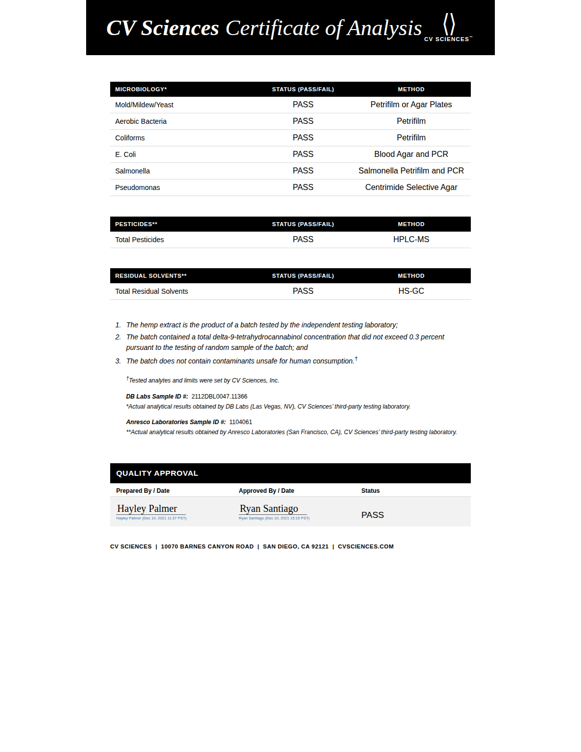CV Sciences Certificate of Analysis
⟨⟩ CV SCIENCES™
| MICROBIOLOGY* | STATUS (PASS/FAIL) | METHOD |
| --- | --- | --- |
| Mold/Mildew/Yeast | PASS | Petrifilm or Agar Plates |
| Aerobic Bacteria | PASS | Petrifilm |
| Coliforms | PASS | Petrifilm |
| E. Coli | PASS | Blood Agar and PCR |
| Salmonella | PASS | Salmonella Petrifilm and PCR |
| Pseudomonas | PASS | Centrimide Selective Agar |
| PESTICIDES** | STATUS (PASS/FAIL) | METHOD |
| --- | --- | --- |
| Total Pesticides | PASS | HPLC-MS |
| RESIDUAL SOLVENTS** | STATUS (PASS/FAIL) | METHOD |
| --- | --- | --- |
| Total Residual Solvents | PASS | HS-GC |
The hemp extract is the product of a batch tested by the independent testing laboratory;
The batch contained a total delta-9-tetrahydrocannabinol concentration that did not exceed 0.3 percent pursuant to the testing of random sample of the batch; and
The batch does not contain contaminants unsafe for human consumption.†
†Tested analytes and limits were set by CV Sciences, Inc.
DB Labs Sample ID #: 2112DBL0047.11366
*Actual analytical results obtained by DB Labs (Las Vegas, NV), CV Sciences’ third-party testing laboratory.
Anresco Laboratories Sample ID #: 1104061
**Actual analytical results obtained by Anresco Laboratories (San Francisco, CA), CV Sciences’ third-party testing laboratory.
QUALITY APPROVAL
| Prepared By / Date | Approved By / Date | Status |
| --- | --- | --- |
| Hayley Palmer Hayley Palmer (Dec 10, 2021 11:37 PST) | Ryan Santiago Ryan Santiago (Dec 10, 2021 15:15 PST) | PASS |
CV SCIENCES | 10070 BARNES CANYON ROAD | SAN DIEGO, CA 92121 | CVSCIENCES.COM